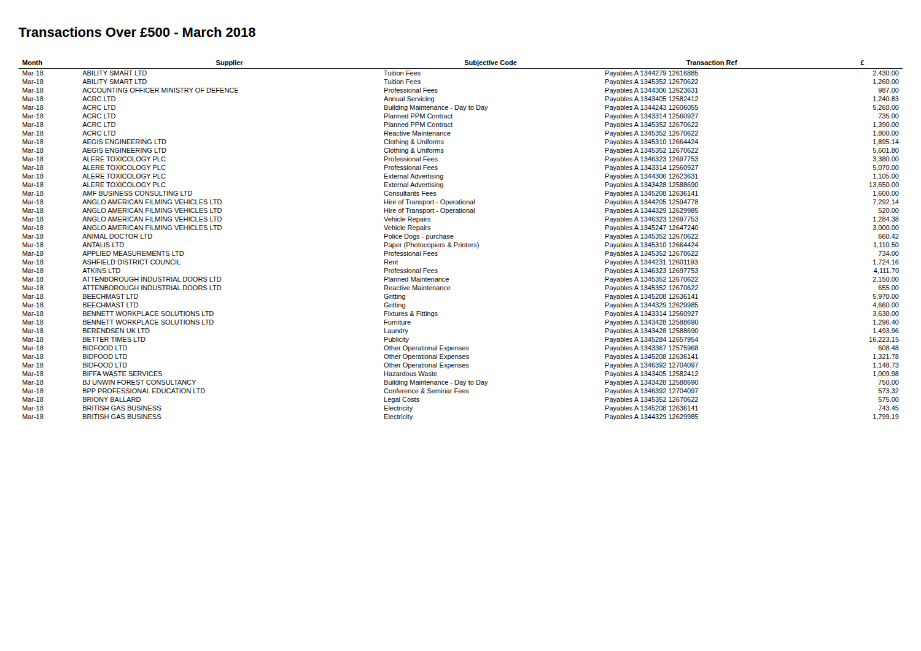Transactions Over £500 - March 2018
| Month | Supplier | Subjective Code | Transaction Ref | £ |
| --- | --- | --- | --- | --- |
| Mar-18 | ABILITY SMART LTD | Tuition Fees | Payables A 1344279 12616885 | 2,430.00 |
| Mar-18 | ABILITY SMART LTD | Tuition Fees | Payables A 1345352 12670622 | 1,260.00 |
| Mar-18 | ACCOUNTING OFFICER MINISTRY OF DEFENCE | Professional Fees | Payables A 1344306 12623631 | 987.00 |
| Mar-18 | ACRC LTD | Annual Servicing | Payables A 1343405 12582412 | 1,240.83 |
| Mar-18 | ACRC LTD | Building Maintenance - Day to Day | Payables A 1344243 12606055 | 5,260.00 |
| Mar-18 | ACRC LTD | Planned PPM Contract | Payables A 1343314 12560927 | 735.00 |
| Mar-18 | ACRC LTD | Planned PPM Contract | Payables A 1345352 12670622 | 1,390.00 |
| Mar-18 | ACRC LTD | Reactive Maintenance | Payables A 1345352 12670622 | 1,800.00 |
| Mar-18 | AEGIS ENGINEERING LTD | Clothing & Uniforms | Payables A 1345310 12664424 | 1,895.14 |
| Mar-18 | AEGIS ENGINEERING LTD | Clothing & Uniforms | Payables A 1345352 12670622 | 5,601.80 |
| Mar-18 | ALERE TOXICOLOGY PLC | Professional Fees | Payables A 1346323 12697753 | 3,380.00 |
| Mar-18 | ALERE TOXICOLOGY PLC | Professional Fees | Payables A 1343314 12560927 | 5,070.00 |
| Mar-18 | ALERE TOXICOLOGY PLC | External Advertising | Payables A 1344306 12623631 | 1,105.00 |
| Mar-18 | ALERE TOXICOLOGY PLC | External Advertising | Payables A 1343428 12588690 | 13,650.00 |
| Mar-18 | AMF BUSINESS CONSULTING LTD | Consultants Fees | Payables A 1345208 12636141 | 1,600.00 |
| Mar-18 | ANGLO AMERICAN FILMING VEHICLES LTD | Hire of Transport - Operational | Payables A 1344205 12594778 | 7,292.14 |
| Mar-18 | ANGLO AMERICAN FILMING VEHICLES LTD | Hire of Transport - Operational | Payables A 1344329 12629985 | 520.00 |
| Mar-18 | ANGLO AMERICAN FILMING VEHICLES LTD | Vehicle Repairs | Payables A 1346323 12697753 | 1,284.38 |
| Mar-18 | ANGLO AMERICAN FILMING VEHICLES LTD | Vehicle Repairs | Payables A 1345247 12647240 | 3,000.00 |
| Mar-18 | ANIMAL DOCTOR LTD | Police Dogs - purchase | Payables A 1345352 12670622 | 660.42 |
| Mar-18 | ANTALIS LTD | Paper (Photocopiers & Printers) | Payables A 1345310 12664424 | 1,110.50 |
| Mar-18 | APPLIED MEASUREMENTS LTD | Professional Fees | Payables A 1345352 12670622 | 734.00 |
| Mar-18 | ASHFIELD DISTRICT COUNCIL | Rent | Payables A 1344231 12601193 | 1,724.16 |
| Mar-18 | ATKINS LTD | Professional Fees | Payables A 1346323 12697753 | 4,111.70 |
| Mar-18 | ATTENBOROUGH INDUSTRIAL DOORS LTD | Planned Maintenance | Payables A 1345352 12670622 | 2,150.00 |
| Mar-18 | ATTENBOROUGH INDUSTRIAL DOORS LTD | Reactive Maintenance | Payables A 1345352 12670622 | 655.00 |
| Mar-18 | BEECHMAST LTD | Gritting | Payables A 1345208 12636141 | 5,970.00 |
| Mar-18 | BEECHMAST LTD | Gritting | Payables A 1344329 12629985 | 4,660.00 |
| Mar-18 | BENNETT WORKPLACE SOLUTIONS LTD | Fixtures & Fittings | Payables A 1343314 12560927 | 3,630.00 |
| Mar-18 | BENNETT WORKPLACE SOLUTIONS LTD | Furniture | Payables A 1343428 12588690 | 1,296.40 |
| Mar-18 | BERENDSEN UK LTD | Laundry | Payables A 1343428 12588690 | 1,493.96 |
| Mar-18 | BETTER TIMES LTD | Publicity | Payables A 1345284 12657954 | 16,223.15 |
| Mar-18 | BIDFOOD LTD | Other Operational Expenses | Payables A 1343367 12575968 | 608.48 |
| Mar-18 | BIDFOOD LTD | Other Operational Expenses | Payables A 1345208 12636141 | 1,321.78 |
| Mar-18 | BIDFOOD LTD | Other Operational Expenses | Payables A 1346392 12704097 | 1,148.73 |
| Mar-18 | BIFFA WASTE SERVICES | Hazardous Waste | Payables A 1343405 12582412 | 1,009.98 |
| Mar-18 | BJ UNWIN FOREST CONSULTANCY | Building Maintenance - Day to Day | Payables A 1343428 12588690 | 750.00 |
| Mar-18 | BPP PROFESSIONAL EDUCATION LTD | Conference & Seminar Fees | Payables A 1346392 12704097 | 573.32 |
| Mar-18 | BRIONY BALLARD | Legal Costs | Payables A 1345352 12670622 | 575.00 |
| Mar-18 | BRITISH GAS BUSINESS | Electricity | Payables A 1345208 12636141 | 743.45 |
| Mar-18 | BRITISH GAS BUSINESS | Electricity | Payables A 1344329 12629985 | 1,799.19 |